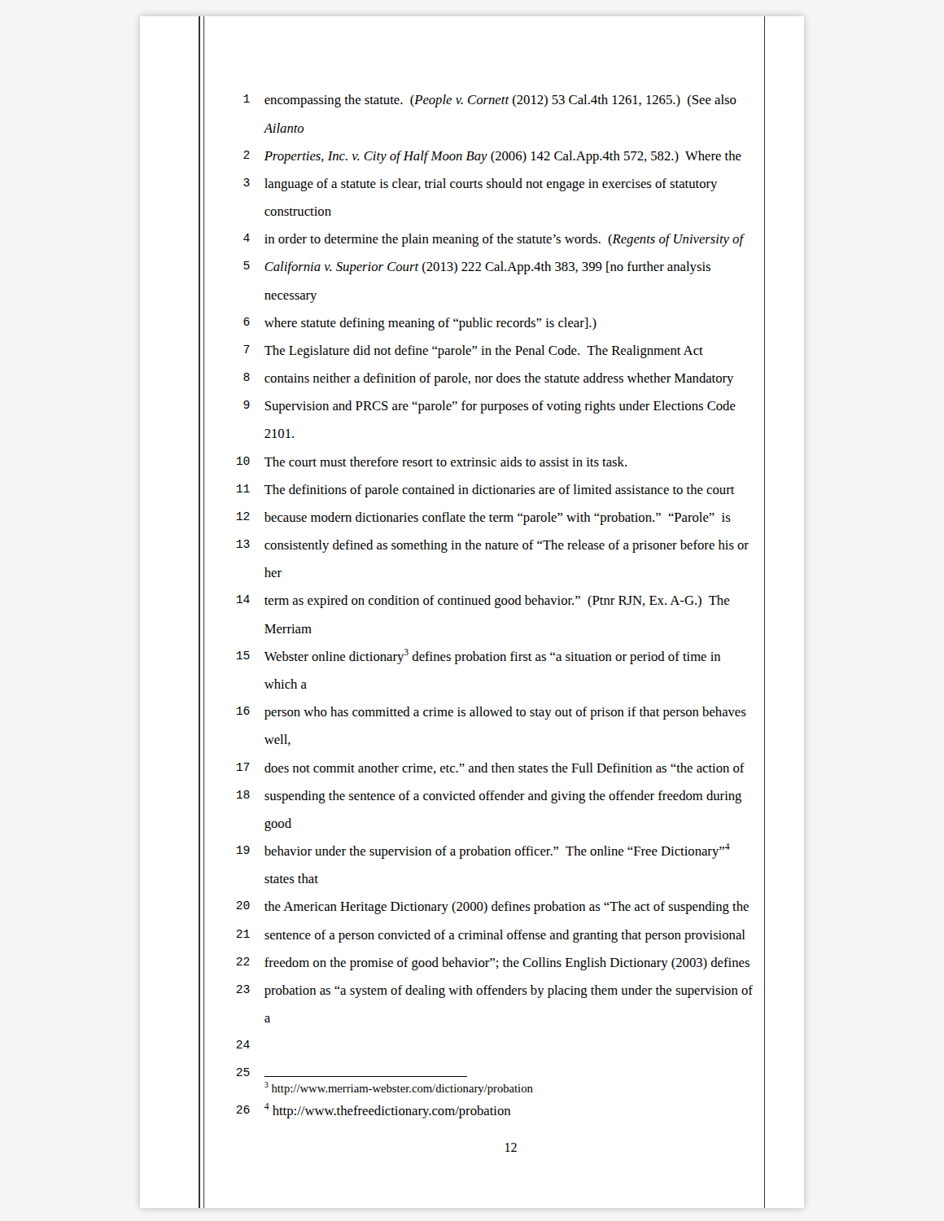| 1 | encompassing the statute. ( People v. Cornett (2012) 53 Cal.4th 1261, 1265.) (See also Ailanto |
| 2 | Properties, Inc. v. City of Half Moon Bay (2006) 142 Cal.App.4th 572, 582.) Where the |
| 3 | language of a statute is clear, trial courts should not engage in exercises of statutory construction |
| 4 | in order to determine the plain meaning of the statute’s words. ( Regents of University of |
| 5 | California v. Superior Court (2013) 222 Cal.App.4th 383, 399 [no further analysis necessary |
| 6 | where statute defining meaning of “public records” is clear].) |
| 7 | The Legislature did not define “parole” in the Penal Code. The Realignment Act |
| 8 | contains neither a definition of parole, nor does the statute address whether Mandatory |
| 9 | Supervision and PRCS are “parole” for purposes of voting rights under Elections Code 2101. |
| 10 | The court must therefore resort to extrinsic aids to assist in its task. |
| 11 | The definitions of parole contained in dictionaries are of limited assistance to the court |
| 12 | because modern dictionaries conflate the term “parole” with “probation.” “Parole” is |
| 13 | consistently defined as something in the nature of “The release of a prisoner before his or her |
| 14 | term as expired on condition of continued good behavior.” (Ptnr RJN, Ex. A-G.) The Merriam |
| 15 | Webster online dictionary 3 defines probation first as “a situation or period of time in which a |
| 16 | person who has committed a crime is allowed to stay out of prison if that person behaves well, |
| 17 | does not commit another crime, etc.” and then states the Full Definition as “the action of |
| 18 | suspending the sentence of a convicted offender and giving the offender freedom during good |
| 19 | behavior under the supervision of a probation officer.” The online “Free Dictionary” 4 states that |
| 20 | the American Heritage Dictionary (2000) defines probation as “The act of suspending the |
| 21 | sentence of a person convicted of a criminal offense and granting that person provisional |
| 22 | freedom on the promise of good behavior”; the Collins English Dictionary (2003) defines |
| 23 | probation as “a system of dealing with offenders by placing them under the supervision of a |
| 24 | |
| 25 | 3 http://www.merriam-webster.com/dictionary/probation |
| 26 | 4 http://www.thefreedictionary.com/probation 12 |